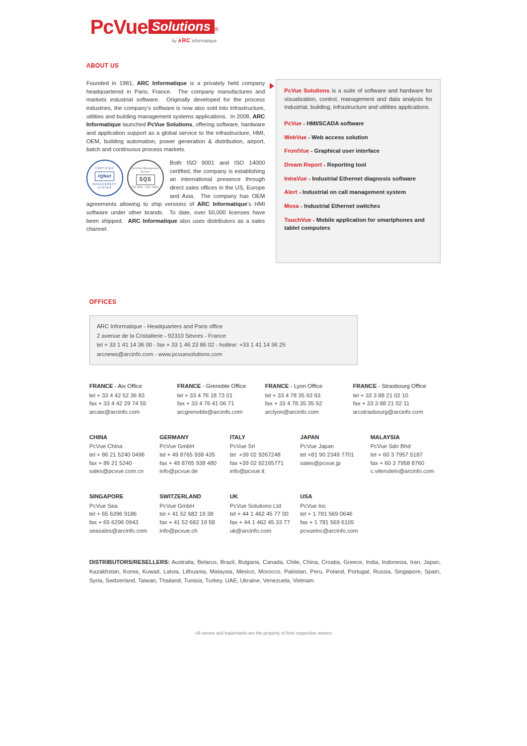Pc Vue Solutions®
by ∧RC Informatique
ABOUT US
Founded in 1981, ARC Informatique is a privately held company headquartered in Paris, France. The company manufactures and markets industrial software. Originally developed for the process industries, the company’s software is now also sold into infrastructure, utilities and building management systems applications. In 2008, ARC Informatique launched PcVue Solutions, offering software, hardware and application support as a global service to the infrastructure, HMI, OEM, building automation, power generation & distribution, airport, batch and continuous process markets.
CERTIFIED
IQNet
MANAGEMENT SYSTEM
Certified Management System
SQS
ISO 9001 / ISO 14001
Both ISO 9001 and ISO 14000 certified, the company is establishing an international presence through direct sales offices in the US, Europe and Asia. The company has OEM agreements allowing to ship versions of ARC Informatique’s HMI software under other brands. To date, over 50,000 licenses have been shipped. ARC Informatique also uses distributors as a sales channel.
PcVue Solutions is a suite of software and hardware for visualization, control, management and data analysis for industrial, building, infrastructure and utilities applications.
PcVue - HMI/SCADA software
WebVue - Web access solution
FrontVue - Graphical user interface
Dream Report - Reporting tool
IntraVue - Industrial Ethernet diagnosis software
Alert - Industrial on call management system
Moxa - Industrial Ethernet switches
TouchVue - Mobile application for smartphones and tablet computers
OFFICES
ARC Informatique - Headquarters and Paris office
2 avenue de la Cristallerie - 92310 Sèvres - France
tel + 33 1 41 14 36 00 - fax + 33 1 46 23 86 02 - hotline: +33 1 41 14 36 25
arcnews@arcinfo.com - www.pcvuesolutions.com
FRANCE - Aix Office
tel + 33 4 42 52 36 83
fax + 33 4 42 29 74 55
arcaix@arcinfo.com
FRANCE - Grenoble Office
tel + 33 4 76 18 73 01
fax + 33 4 76 41 06 71
arcgrenoble@arcinfo.com
FRANCE - Lyon Office
tel + 33 4 78 35 93 93
fax + 33 4 78 35 35 92
arclyon@arcinfo.com
FRANCE - Strasbourg Office
tel + 33 3 88 21 02 10
fax + 33 3 88 21 02 11
arcstrasbourg@arcinfo.com
CHINA
PcVue China
tel + 86 21 5240 0496
fax + 86 21 5240
sales@pcvue.com.cn
GERMANY
PcVue GmbH
tel + 49 8765 938 435
fax + 49 8765 938 480
info@pcvue.de
ITALY
PcVue Srl
tel +39 02 9267248
fax +39 02 92165771
info@pcvue.it
JAPAN
PcVue Japan
tel +81 90 2349 7701
sales@pcvue.jp
MALAYSIA
PcVue Sdn Bhd
tel + 60 3 7957 5187
fax + 60 3 7958 8760
c.vilenstein@arcinfo.com
SINGAPORE
PcVue Sea
tel + 65 6396 9186
fax + 65 6296 0943
seasales@arcinfo.com
SWITZERLAND
PcVue GmbH
tel + 41 52 682 19 38
fax + 41 52 682 19 58
info@pcvue.ch
UK
PcVue Solutions Ltd
tel + 44 1 462 45 77 00
fax + 44 1 462 45 33 77
uk@arcinfo.com
USA
PcVue Inc
tel + 1 781 569 0646
fax + 1 781 569 6105
pcvueinc@arcinfo.com
DISTRIBUTORS/RESELLERS: Australia, Belarus, Brazil, Bulgaria, Canada, Chile, China, Croatia, Greece, India, Indonesia, Iran, Japan, Kazakhstan, Korea, Kuwait, Latvia, Lithuania, Malaysia, Mexico, Morocco, Pakistan, Peru, Poland, Portugal, Russia, Singapore, Spain, Syria, Switzerland, Taiwan, Thailand, Tunisia, Turkey, UAE, Ukraine, Venezuela, Vietnam.
All names and trademarks are the property of their respective owners